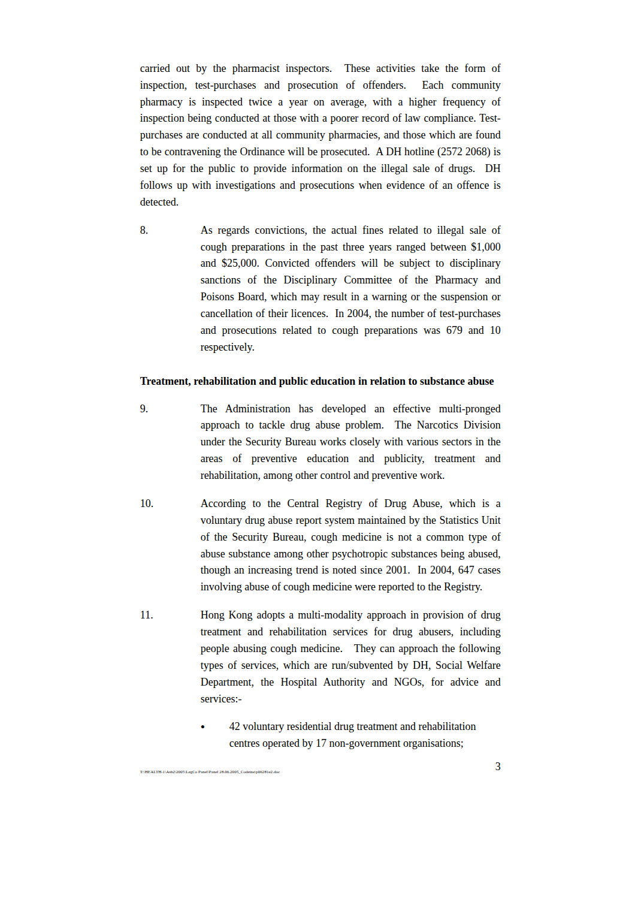carried out by the pharmacist inspectors. These activities take the form of inspection, test-purchases and prosecution of offenders. Each community pharmacy is inspected twice a year on average, with a higher frequency of inspection being conducted at those with a poorer record of law compliance. Test-purchases are conducted at all community pharmacies, and those which are found to be contravening the Ordinance will be prosecuted. A DH hotline (2572 2068) is set up for the public to provide information on the illegal sale of drugs. DH follows up with investigations and prosecutions when evidence of an offence is detected.
8.
As regards convictions, the actual fines related to illegal sale of cough preparations in the past three years ranged between $1,000 and $25,000. Convicted offenders will be subject to disciplinary sanctions of the Disciplinary Committee of the Pharmacy and Poisons Board, which may result in a warning or the suspension or cancellation of their licences. In 2004, the number of test-purchases and prosecutions related to cough preparations was 679 and 10 respectively.
Treatment, rehabilitation and public education in relation to substance abuse
9.
The Administration has developed an effective multi-pronged approach to tackle drug abuse problem. The Narcotics Division under the Security Bureau works closely with various sectors in the areas of preventive education and publicity, treatment and rehabilitation, among other control and preventive work.
10.
According to the Central Registry of Drug Abuse, which is a voluntary drug abuse report system maintained by the Statistics Unit of the Security Bureau, cough medicine is not a common type of abuse substance among other psychotropic substances being abused, though an increasing trend is noted since 2001. In 2004, 647 cases involving abuse of cough medicine were reported to the Registry.
11.
Hong Kong adopts a multi-modality approach in provision of drug treatment and rehabilitation services for drug abusers, including people abusing cough medicine. They can approach the following types of services, which are run/subvented by DH, Social Welfare Department, the Hospital Authority and NGOs, for advice and services:-
42 voluntary residential drug treatment and rehabilitation centres operated by 17 non-government organisations;
T:\HEALTH-1\Ash2\2005\LegCo Panel\Panel 28.06.2005_Codeine\p06281e2.doc
3